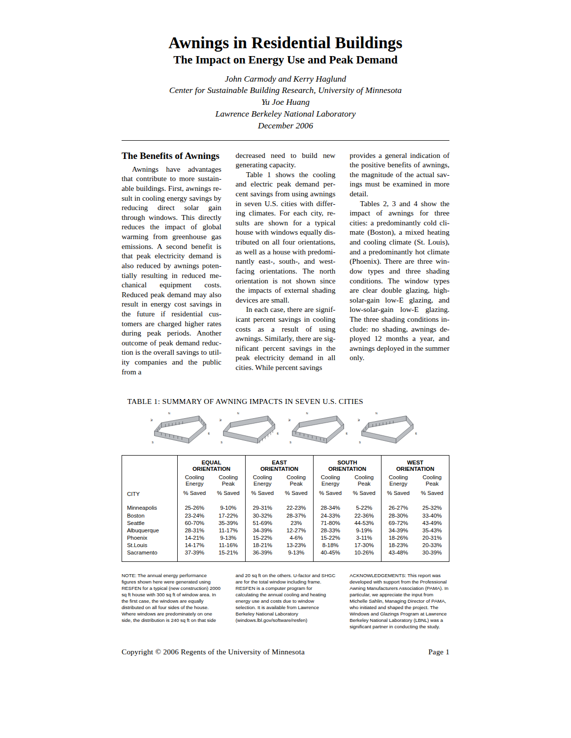Awnings in Residential Buildings
The Impact on Energy Use and Peak Demand
John Carmody and Kerry Haglund
Center for Sustainable Building Research, University of Minnesota
Yu Joe Huang
Lawrence Berkeley National Laboratory
December 2006
The Benefits of Awnings
Awnings have advantages that contribute to more sustainable buildings. First, awnings result in cooling energy savings by reducing direct solar gain through windows. This directly reduces the impact of global warming from greenhouse gas emissions. A second benefit is that peak electricity demand is also reduced by awnings potentially resulting in reduced mechanical equipment costs. Reduced peak demand may also result in energy cost savings in the future if residential customers are charged higher rates during peak periods. Another outcome of peak demand reduction is the overall savings to utility companies and the public from a
decreased need to build new generating capacity.
Table 1 shows the cooling and electric peak demand percent savings from using awnings in seven U.S. cities with differing climates. For each city, results are shown for a typical house with windows equally distributed on all four orientations, as well as a house with predominantly east-, south-, and west-facing orientations. The north orientation is not shown since the impacts of external shading devices are small.
In each case, there are significant percent savings in cooling costs as a result of using awnings. Similarly, there are significant percent savings in the peak electricity demand in all cities. While percent savings
provides a general indication of the positive benefits of awnings, the magnitude of the actual savings must be examined in more detail.
Tables 2, 3 and 4 show the impact of awnings for three cities: a predominantly cold climate (Boston), a mixed heating and cooling climate (St. Louis), and a predominantly hot climate (Phoenix). There are three window types and three shading conditions. The window types are clear double glazing, high-solar-gain low-E glazing, and low-solar-gain low-E glazing. The three shading conditions include: no shading, awnings deployed 12 months a year, and awnings deployed in the summer only.
TABLE 1: SUMMARY OF AWNING IMPACTS IN SEVEN U.S. CITIES
W N S E W N S E W N S E W N S E
| CITY | EQUAL ORIENTATION | EAST ORIENTATION | SOUTH ORIENTATION | WEST ORIENTATION |
| --- | --- | --- | --- | --- |
| Cooling Energy | Cooling Peak | Cooling Energy | Cooling Peak | Cooling Energy | Cooling Peak | Cooling Energy | Cooling Peak |
| % Saved | % Saved | % Saved | % Saved | % Saved | % Saved | % Saved | % Saved |
| Minneapolis | 25-26% | 9-10% | 29-31% | 22-23% | 28-34% | 5-22% | 26-27% | 25-32% |
| Boston | 23-24% | 17-22% | 30-32% | 28-37% | 24-33% | 22-36% | 28-30% | 33-40% |
| Seattle | 60-70% | 35-39% | 51-69% | 23% | 71-80% | 44-53% | 69-72% | 43-49% |
| Albuquerque | 28-31% | 11-17% | 34-39% | 12-27% | 28-33% | 9-19% | 34-39% | 35-43% |
| Phoenix | 14-21% | 9-13% | 15-22% | 4-6% | 15-22% | 3-11% | 18-26% | 20-31% |
| St.Louis | 14-17% | 11-16% | 18-21% | 13-23% | 8-18% | 17-30% | 18-23% | 20-33% |
| Sacramento | 37-39% | 15-21% | 36-39% | 9-13% | 40-45% | 10-26% | 43-48% | 30-39% |
NOTE: The annual energy performance figures shown here were generated using RESFEN for a typical (new construction) 2000 sq ft house with 300 sq ft of window area. In the first case, the windows are equally distributed on all four sides of the house. Where windows are predominately on one side, the distribution is 240 sq ft on that side
and 20 sq ft on the others. U-factor and SHGC are for the total window including frame. RESFEN is a computer program for calculating the annual cooling and heating energy use and costs due to window selection. It is available from Lawrence Berkeley National Laboratory (windows.lbl.gov/software/resfen)
ACKNOWLEDGEMENTS: This report was developed with support from the Professional Awning Manufacturers Association (PAMA). In particular, we appreciate the input from Michelle Sahlin, Managing Director of PAMA, who initiated and shaped the project. The Windows and Glazings Program at Lawrence Berkeley National Laboratory (LBNL) was a significant partner in conducting the study.
Copyright © 2006 Regents of the University of Minnesota
Page 1